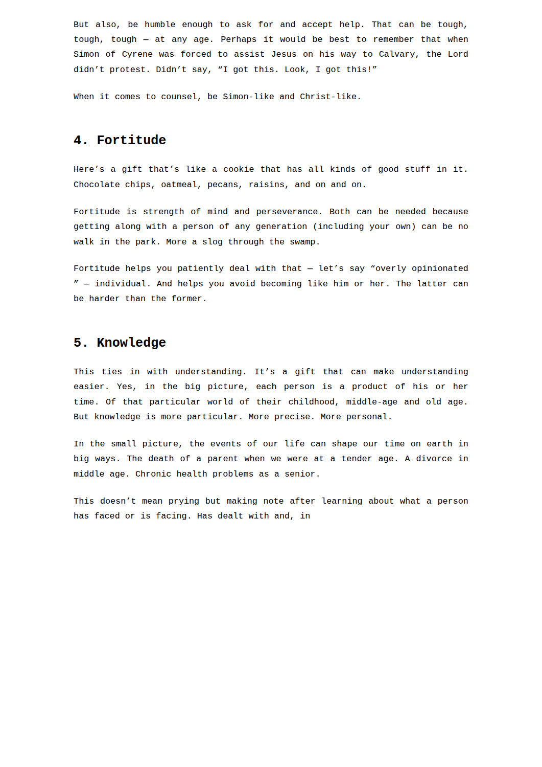But also, be humble enough to ask for and accept help. That can be tough, tough, tough — at any age. Perhaps it would be best to remember that when Simon of Cyrene was forced to assist Jesus on his way to Calvary, the Lord didn’t protest. Didn’t say, “I got this. Look, I got this!”
When it comes to counsel, be Simon-like and Christ-like.
4. Fortitude
Here’s a gift that’s like a cookie that has all kinds of good stuff in it. Chocolate chips, oatmeal, pecans, raisins, and on and on.
Fortitude is strength of mind and perseverance. Both can be needed because getting along with a person of any generation (including your own) can be no walk in the park. More a slog through the swamp.
Fortitude helps you patiently deal with that — let’s say “overly opinionated ” — individual. And helps you avoid becoming like him or her. The latter can be harder than the former.
5. Knowledge
This ties in with understanding. It’s a gift that can make understanding easier. Yes, in the big picture, each person is a product of his or her time. Of that particular world of their childhood, middle-age and old age. But knowledge is more particular. More precise. More personal.
In the small picture, the events of our life can shape our time on earth in big ways. The death of a parent when we were at a tender age. A divorce in middle age. Chronic health problems as a senior.
This doesn’t mean prying but making note after learning about what a person has faced or is facing. Has dealt with and, in